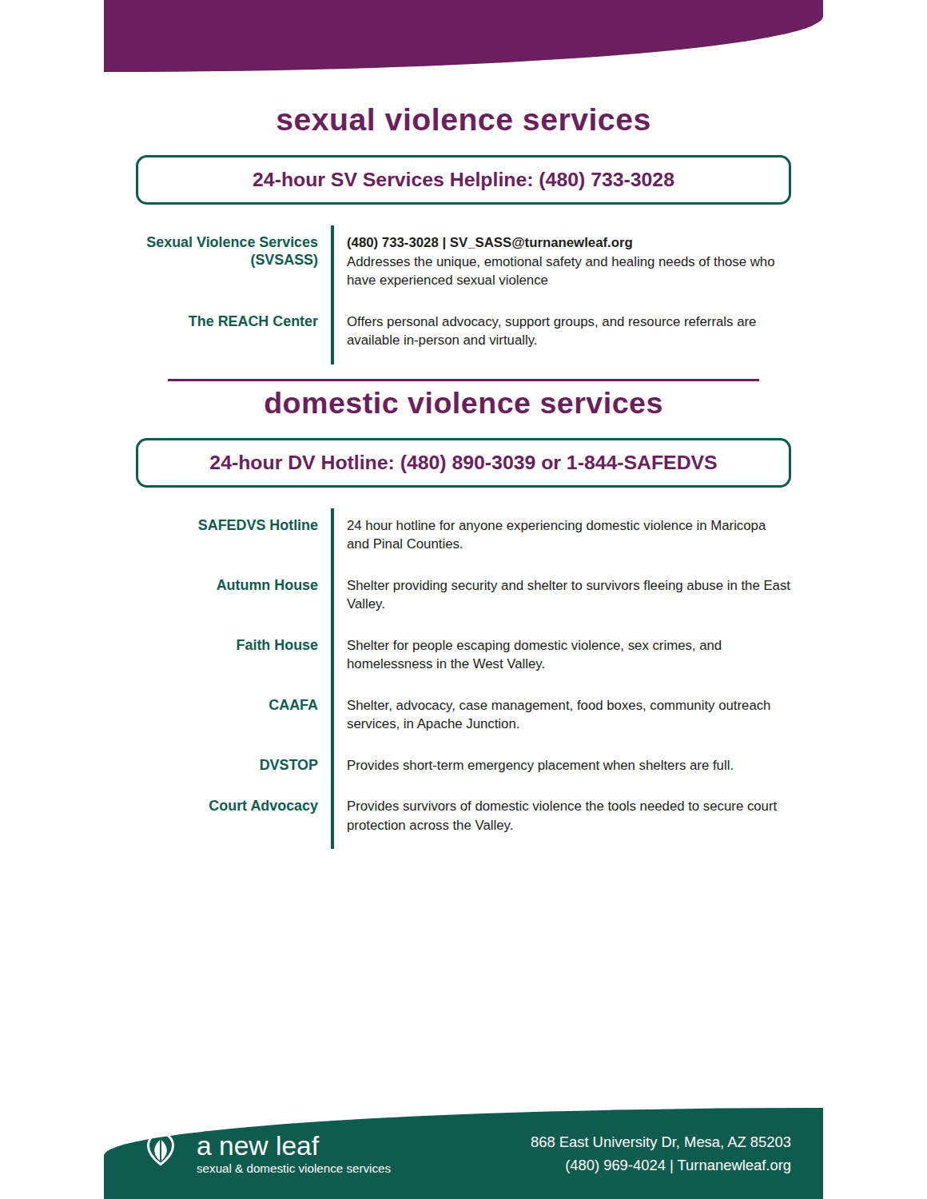sexual violence services
24-hour SV Services Helpline: (480) 733-3028
| Sexual Violence Services (SVSASS) | (480) 733-3028 / SV_SASS@turnanewleaf.org Addresses the unique, emotional safety and healing needs of those who have experienced sexual violence |
| The REACH Center | Offers personal advocacy, support groups, and resource referrals are available in-person and virtually. |
domestic violence services
24-hour DV Hotline: (480) 890-3039 or 1-844-SAFEDVS
| SAFEDVS Hotline | 24 hour hotline for anyone experiencing domestic violence in Maricopa and Pinal Counties. |
| Autumn House | Shelter providing security and shelter to survivors fleeing abuse in the East Valley. |
| Faith House | Shelter for people escaping domestic violence, sex crimes, and homelessness in the West Valley. |
| CAAFA | Shelter, advocacy, case management, food boxes, community outreach services, in Apache Junction. |
| DVSTOP | Provides short-term emergency placement when shelters are full. |
| Court Advocacy | Provides survivors of domestic violence the tools needed to secure court protection across the Valley. |
a new leaf sexual & domestic violence services
868 East University Dr, Mesa, AZ 85203
(480) 969-4024 | Turnanewleaf.org